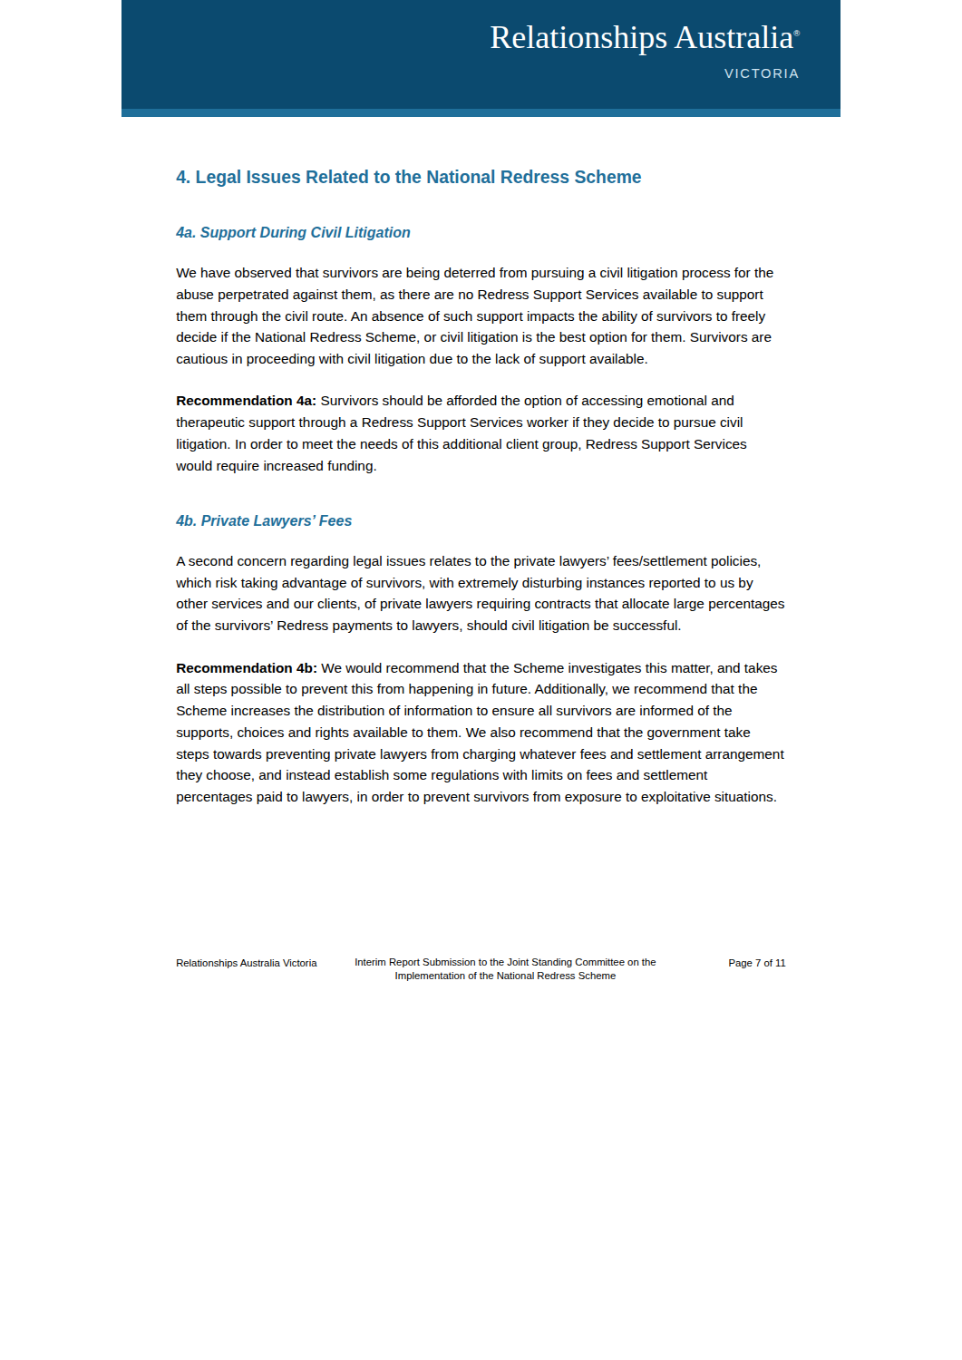Relationships Australia®
VICTORIA
4. Legal Issues Related to the National Redress Scheme
4a. Support During Civil Litigation
We have observed that survivors are being deterred from pursuing a civil litigation process for the abuse perpetrated against them, as there are no Redress Support Services available to support them through the civil route. An absence of such support impacts the ability of survivors to freely decide if the National Redress Scheme, or civil litigation is the best option for them. Survivors are cautious in proceeding with civil litigation due to the lack of support available.
Recommendation 4a: Survivors should be afforded the option of accessing emotional and therapeutic support through a Redress Support Services worker if they decide to pursue civil litigation. In order to meet the needs of this additional client group, Redress Support Services would require increased funding.
4b. Private Lawyers’ Fees
A second concern regarding legal issues relates to the private lawyers’ fees/settlement policies, which risk taking advantage of survivors, with extremely disturbing instances reported to us by other services and our clients, of private lawyers requiring contracts that allocate large percentages of the survivors’ Redress payments to lawyers, should civil litigation be successful.
Recommendation 4b: We would recommend that the Scheme investigates this matter, and takes all steps possible to prevent this from happening in future. Additionally, we recommend that the Scheme increases the distribution of information to ensure all survivors are informed of the supports, choices and rights available to them. We also recommend that the government take steps towards preventing private lawyers from charging whatever fees and settlement arrangement they choose, and instead establish some regulations with limits on fees and settlement percentages paid to lawyers, in order to prevent survivors from exposure to exploitative situations.
Relationships Australia Victoria
Interim Report Submission to the Joint Standing Committee on the Implementation of the National Redress Scheme
Page 7 of 11